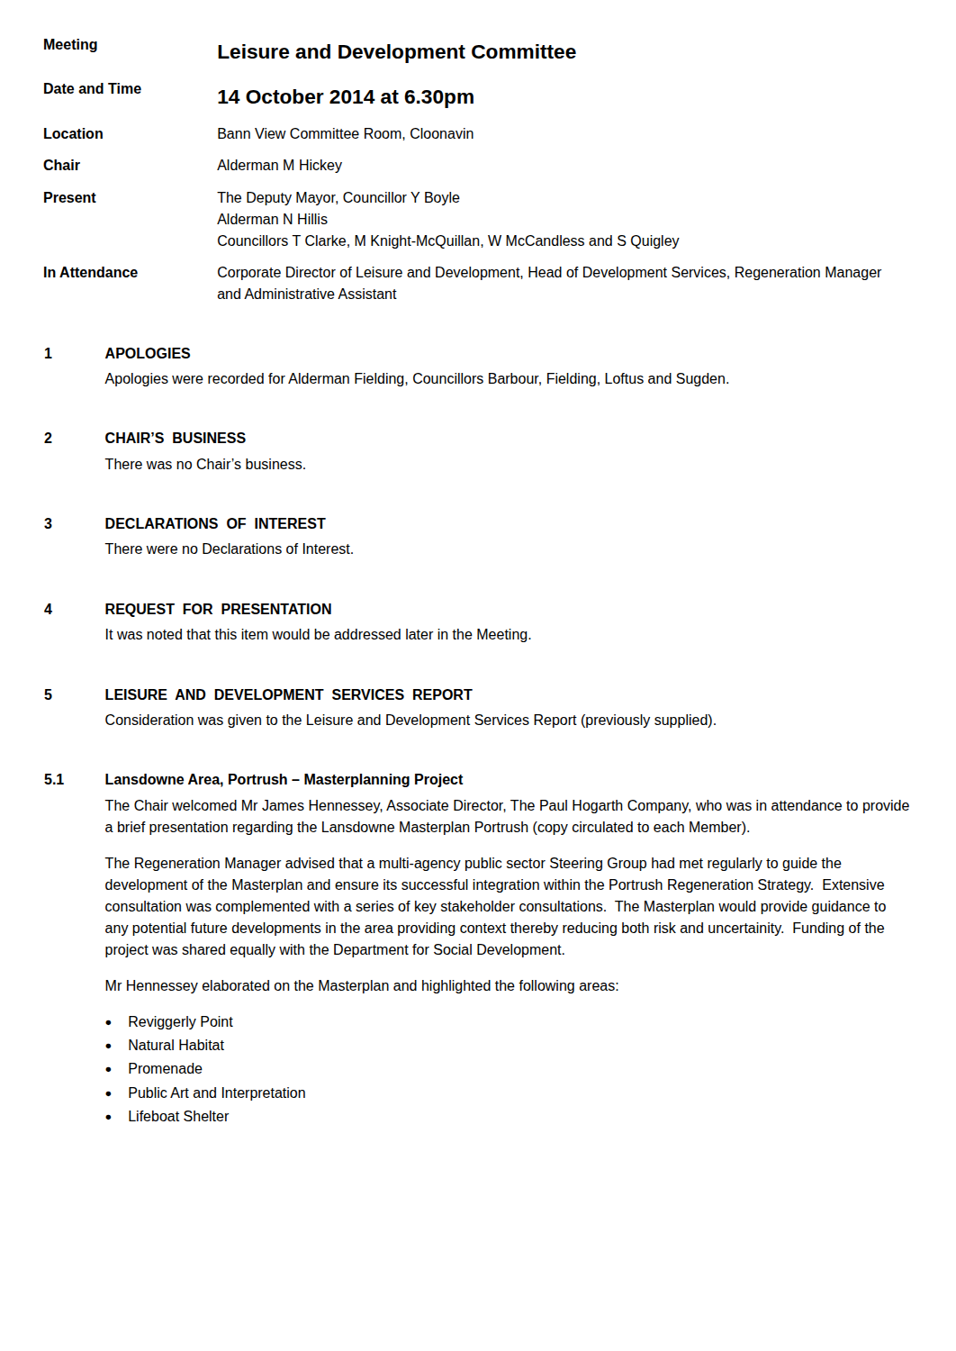| Meeting | Leisure and Development Committee |
| Date and Time | 14 October 2014 at 6.30pm |
| Location | Bann View Committee Room, Cloonavin |
| Chair | Alderman M Hickey |
| Present | The Deputy Mayor, Councillor Y Boyle Alderman N Hillis Councillors T Clarke, M Knight-McQuillan, W McCandless and S Quigley |
| In Attendance | Corporate Director of Leisure and Development, Head of Development Services, Regeneration Manager and Administrative Assistant |
| 1 | Apologies |
| | Apologies were recorded for Alderman Fielding, Councillors Barbour, Fielding, Loftus and Sugden. |
| 2 | Chair’s Business |
| | There was no Chair’s business. |
| 3 | Declarations of Interest |
| | There were no Declarations of Interest. |
| 4 | Request for Presentation |
| | It was noted that this item would be addressed later in the Meeting. |
| 5 | Leisure and Development Services Report |
| | Consideration was given to the Leisure and Development Services Report (previously supplied). |
| 5.1 | Lansdowne Area, Portrush – Masterplanning Project |
| | The Chair welcomed Mr James Hennessey, Associate Director, The Paul Hogarth Company, who was in attendance to provide a brief presentation regarding the Lansdowne Masterplan Portrush (copy circulated to each Member). The Regeneration Manager advised that a multi-agency public sector Steering Group had met regularly to guide the development of the Masterplan and ensure its successful integration within the Portrush Regeneration Strategy. Extensive consultation was complemented with a series of key stakeholder consultations. The Masterplan would provide guidance to any potential future developments in the area providing context thereby reducing both risk and uncertainity. Funding of the project was shared equally with the Department for Social Development. Mr Hennessey elaborated on the Masterplan and highlighted the following areas: Reviggerly Point Natural Habitat Promenade Public Art and Interpretation Lifeboat Shelter |